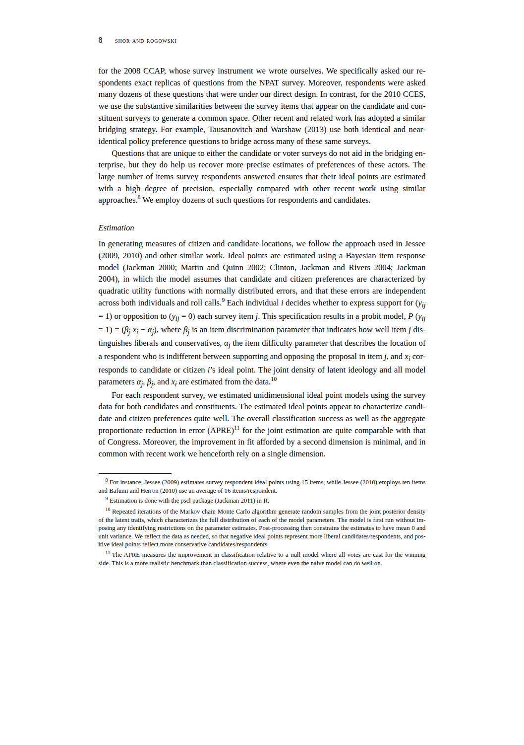8shor and rogowski
for the 2008 CCAP, whose survey instrument we wrote ourselves. We specifically asked our respondents exact replicas of questions from the NPAT survey. Moreover, respondents were asked many dozens of these questions that were under our direct design. In contrast, for the 2010 CCES, we use the substantive similarities between the survey items that appear on the candidate and constituent surveys to generate a common space. Other recent and related work has adopted a similar bridging strategy. For example, Tausanovitch and Warshaw (2013) use both identical and near-identical policy preference questions to bridge across many of these same surveys.
Questions that are unique to either the candidate or voter surveys do not aid in the bridging enterprise, but they do help us recover more precise estimates of preferences of these actors. The large number of items survey respondents answered ensures that their ideal points are estimated with a high degree of precision, especially compared with other recent work using similar approaches.8 We employ dozens of such questions for respondents and candidates.
Estimation
In generating measures of citizen and candidate locations, we follow the approach used in Jessee (2009, 2010) and other similar work. Ideal points are estimated using a Bayesian item response model (Jackman 2000; Martin and Quinn 2002; Clinton, Jackman and Rivers 2004; Jackman 2004), in which the model assumes that candidate and citizen preferences are characterized by quadratic utility functions with normally distributed errors, and that these errors are independent across both individuals and roll calls.9 Each individual i decides whether to express support for (yij = 1) or opposition to (yij = 0) each survey item j. This specification results in a probit model, P (yij = 1) = (βj xi − αj), where βj is an item discrimination parameter that indicates how well item j distinguishes liberals and conservatives, αj the item difficulty parameter that describes the location of a respondent who is indifferent between supporting and opposing the proposal in item j, and xi corresponds to candidate or citizen i’s ideal point. The joint density of latent ideology and all model parameters αj, βj, and xi are estimated from the data.10
For each respondent survey, we estimated unidimensional ideal point models using the survey data for both candidates and constituents. The estimated ideal points appear to characterize candidate and citizen preferences quite well. The overall classification success as well as the aggregate proportionate reduction in error (APRE)11 for the joint estimation are quite comparable with that of Congress. Moreover, the improvement in fit afforded by a second dimension is minimal, and in common with recent work we henceforth rely on a single dimension.
8 For instance, Jessee (2009) estimates survey respondent ideal points using 15 items, while Jessee (2010) employs ten items and Bafumi and Herron (2010) use an average of 16 items/respondent.
9 Estimation is done with the pscl package (Jackman 2011) in R.
10 Repeated iterations of the Markov chain Monte Carlo algorithm generate random samples from the joint posterior density of the latent traits, which characterizes the full distribution of each of the model parameters. The model is first run without imposing any identifying restrictions on the parameter estimates. Post-processing then constrains the estimates to have mean 0 and unit variance. We reflect the data as needed, so that negative ideal points represent more liberal candidates/respondents, and positive ideal points reflect more conservative candidates/respondents.
11 The APRE measures the improvement in classification relative to a null model where all votes are cast for the winning side. This is a more realistic benchmark than classification success, where even the naive model can do well on.